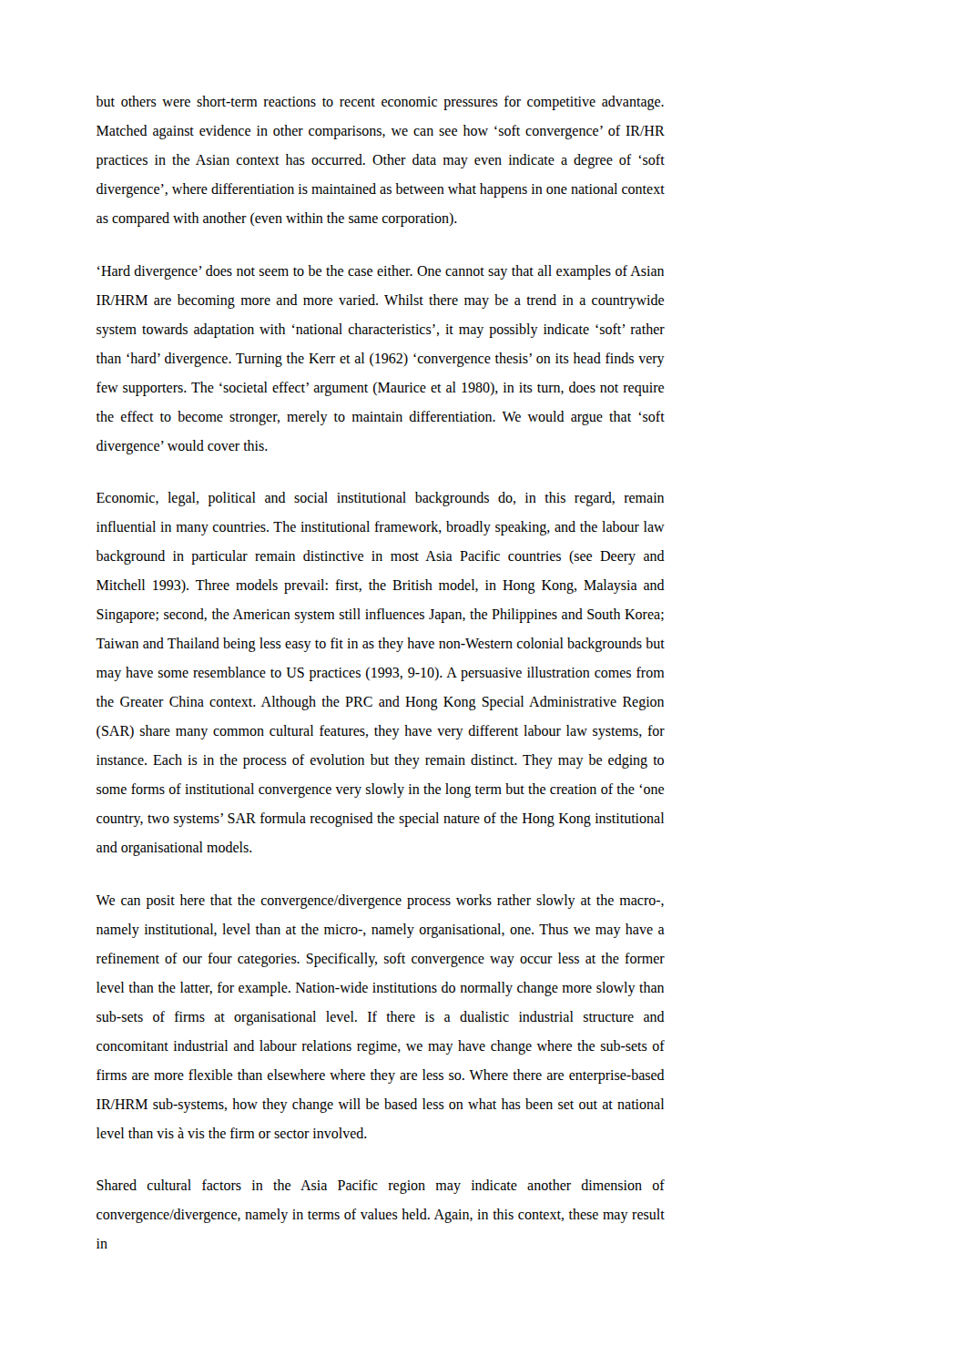but others were short-term reactions to recent economic pressures for competitive advantage. Matched against evidence in other comparisons, we can see how ‘soft convergence’ of IR/HR practices in the Asian context has occurred. Other data may even indicate a degree of ‘soft divergence’, where differentiation is maintained as between what happens in one national context as compared with another (even within the same corporation).
‘Hard divergence’ does not seem to be the case either. One cannot say that all examples of Asian IR/HRM are becoming more and more varied. Whilst there may be a trend in a countrywide system towards adaptation with ‘national characteristics’, it may possibly indicate ‘soft’ rather than ‘hard’ divergence. Turning the Kerr et al (1962) ‘convergence thesis’ on its head finds very few supporters. The ‘societal effect’ argument (Maurice et al 1980), in its turn, does not require the effect to become stronger, merely to maintain differentiation. We would argue that ‘soft divergence’ would cover this.
Economic, legal, political and social institutional backgrounds do, in this regard, remain influential in many countries. The institutional framework, broadly speaking, and the labour law background in particular remain distinctive in most Asia Pacific countries (see Deery and Mitchell 1993). Three models prevail: first, the British model, in Hong Kong, Malaysia and Singapore; second, the American system still influences Japan, the Philippines and South Korea; Taiwan and Thailand being less easy to fit in as they have non-Western colonial backgrounds but may have some resemblance to US practices (1993, 9-10). A persuasive illustration comes from the Greater China context. Although the PRC and Hong Kong Special Administrative Region (SAR) share many common cultural features, they have very different labour law systems, for instance. Each is in the process of evolution but they remain distinct. They may be edging to some forms of institutional convergence very slowly in the long term but the creation of the ‘one country, two systems’ SAR formula recognised the special nature of the Hong Kong institutional and organisational models.
We can posit here that the convergence/divergence process works rather slowly at the macro-, namely institutional, level than at the micro-, namely organisational, one. Thus we may have a refinement of our four categories. Specifically, soft convergence way occur less at the former level than the latter, for example. Nation-wide institutions do normally change more slowly than sub-sets of firms at organisational level. If there is a dualistic industrial structure and concomitant industrial and labour relations regime, we may have change where the sub-sets of firms are more flexible than elsewhere where they are less so. Where there are enterprise-based IR/HRM sub-systems, how they change will be based less on what has been set out at national level than vis à vis the firm or sector involved.
Shared cultural factors in the Asia Pacific region may indicate another dimension of convergence/divergence, namely in terms of values held. Again, in this context, these may result in